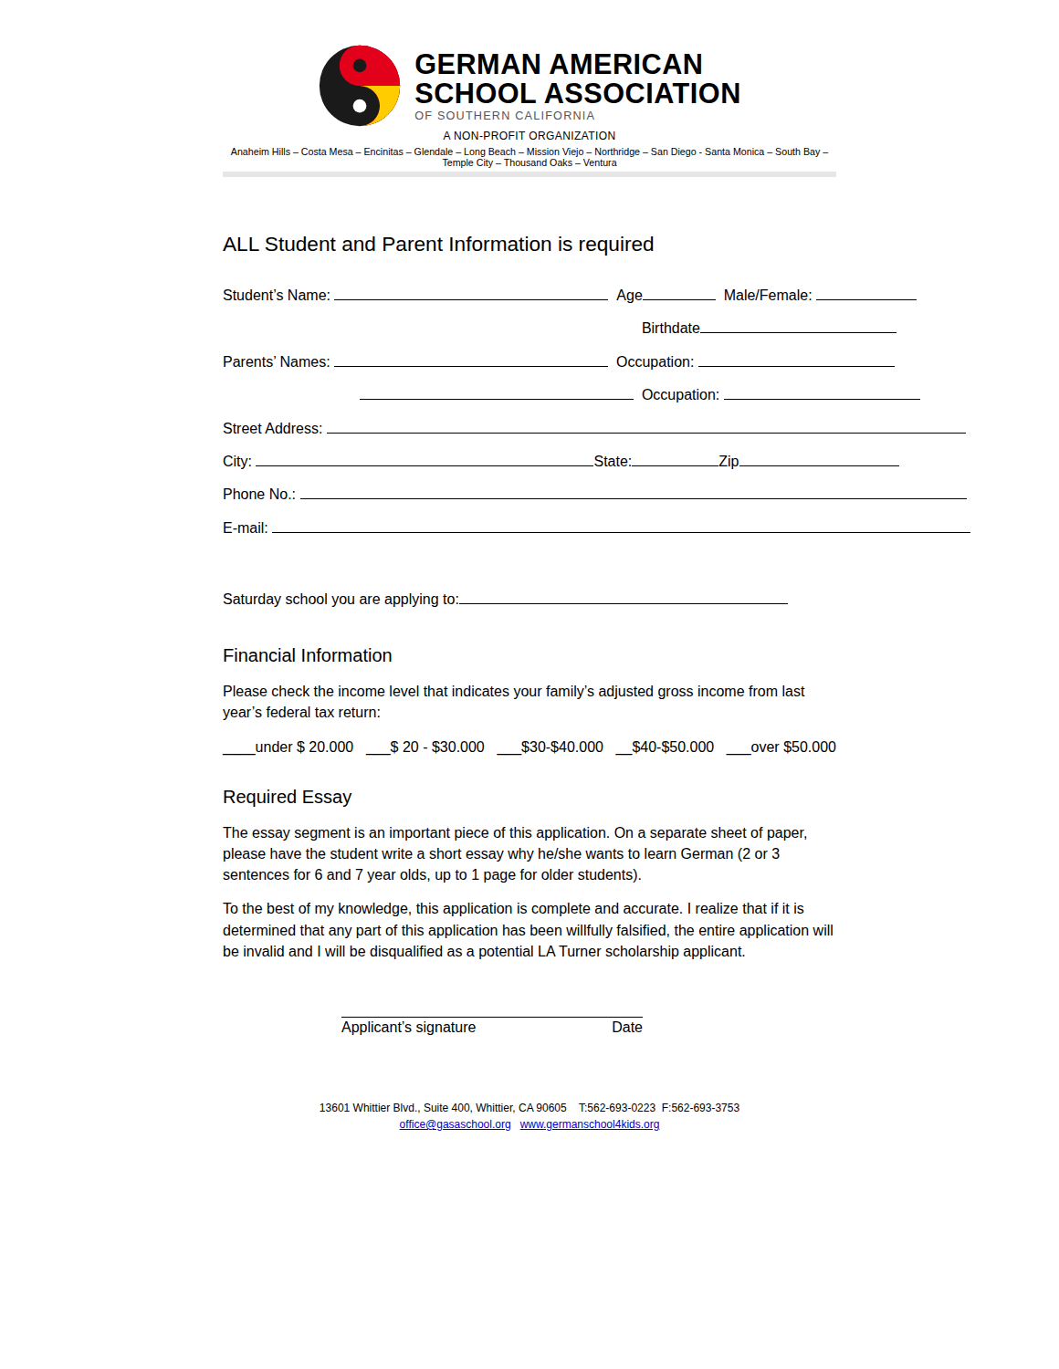GERMAN AMERICAN
SCHOOL ASSOCIATION
OF SOUTHERN CALIFORNIA
A NON-PROFIT ORGANIZATION
Anaheim Hills – Costa Mesa – Encinitas – Glendale – Long Beach – Mission Viejo – Northridge – San Diego - Santa Monica – South Bay – Temple City – Thousand Oaks – Ventura
ALL Student and Parent Information is required
Student’s Name: Age Male/Female:
Birthdate
Parents’ Names: Occupation:
Occupation:
Street Address:
City: State: Zip
Phone No.:
E-mail:
Saturday school you are applying to:
Financial Information
Please check the income level that indicates your family’s adjusted gross income from last year’s federal tax return:
____under $ 20.000 ___$ 20 - $30.000 ___$30-$40.000 __$40-$50.000 ___over $50.000
Required Essay
The essay segment is an important piece of this application. On a separate sheet of paper, please have the student write a short essay why he/she wants to learn German (2 or 3 sentences for 6 and 7 year olds, up to 1 page for older students).
To the best of my knowledge, this application is complete and accurate. I realize that if it is determined that any part of this application has been willfully falsified, the entire application will be invalid and I will be disqualified as a potential LA Turner scholarship applicant.
Applicant’s signature Date
13601 Whittier Blvd., Suite 400, Whittier, CA 90605 T:562-693-0223 F:562-693-3753
office@gasaschool.org www.germanschool4kids.org